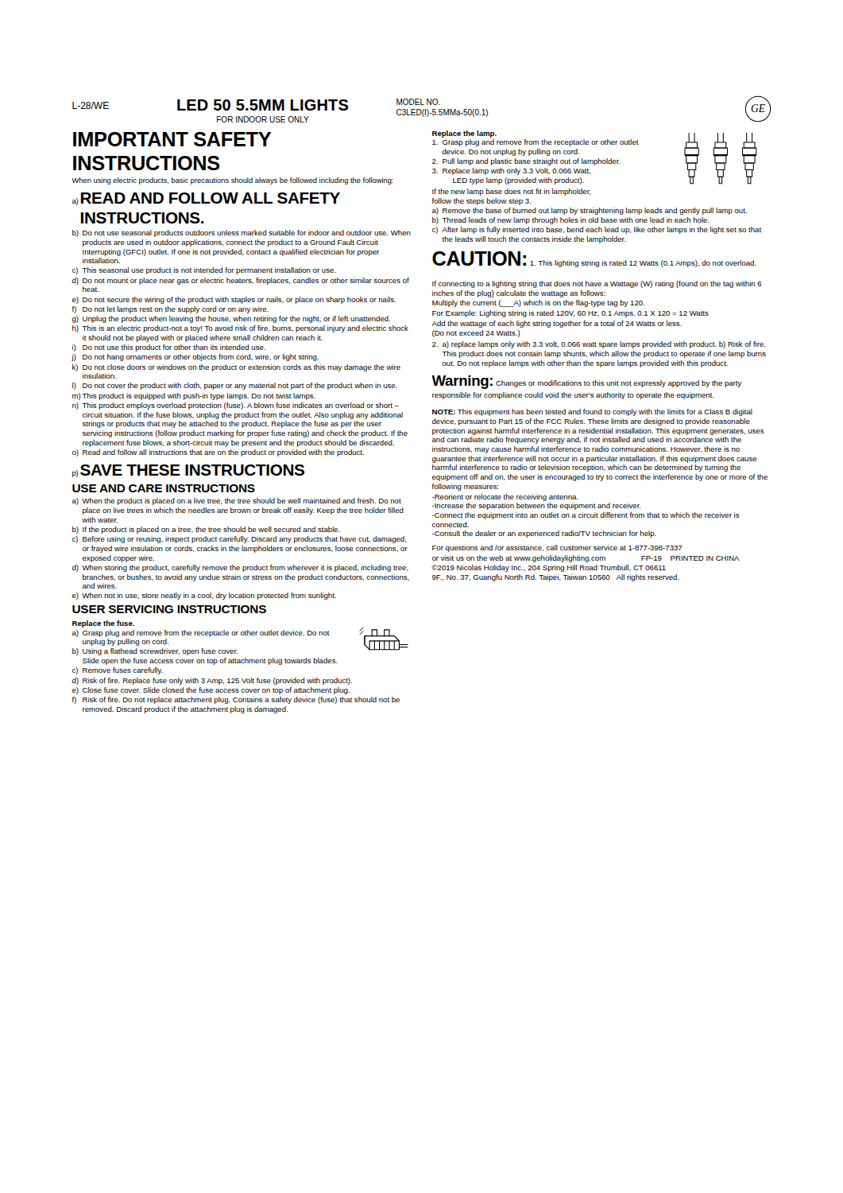GE
L-28/WE
LED 50 5.5MM LIGHTS
FOR INDOOR USE ONLY
MODEL NO.
C3LED(I)-5.5MMa-50(0.1)
IMPORTANT SAFETY INSTRUCTIONS
When using electric products, basic precautions should always be followed including the following:
a) READ AND FOLLOW ALL SAFETY INSTRUCTIONS.
b) Do not use seasonal products outdoors unless marked suitable for indoor and outdoor use. When products are used in outdoor applications, connect the product to a Ground Fault Circuit Interrupting (GFCI) outlet. If one is not provided, contact a qualified electrician for proper installation.
c) This seasonal use product is not intended for permanent installation or use.
d) Do not mount or place near gas or electric heaters, fireplaces, candles or other similar sources of heat.
e) Do not secure the wiring of the product with staples or nails, or place on sharp hooks or nails.
f) Do not let lamps rest on the supply cord or on any wire.
g) Unplug the product when leaving the house, when retiring for the night, or if left unattended.
h) This is an electric product-not a toy! To avoid risk of fire, burns, personal injury and electric shock it should not be played with or placed where small children can reach it.
i) Do not use this product for other than its intended use.
j) Do not hang ornaments or other objects from cord, wire, or light string.
k) Do not close doors or windows on the product or extension cords as this may damage the wire insulation.
l) Do not cover the product with cloth, paper or any material not part of the product when in use.
m) This product is equipped with push-in type lamps. Do not twist lamps.
n) This product employs overload protection (fuse). A blown fuse indicates an overload or short –circuit situation. If the fuse blows, unplug the product from the outlet. Also unplug any additional strings or products that may be attached to the product. Replace the fuse as per the user servicing instructions (follow product marking for proper fuse rating) and check the product. If the replacement fuse blows, a short-circuit may be present and the product should be discarded.
o) Read and follow all instructions that are on the product or provided with the product.
p) SAVE THESE INSTRUCTIONS
USE AND CARE INSTRUCTIONS
a) When the product is placed on a live tree, the tree should be well maintained and fresh. Do not place on live trees in which the needles are brown or break off easily. Keep the tree holder filled with water.
b) If the product is placed on a tree, the tree should be well secured and stable.
c) Before using or reusing, inspect product carefully. Discard any products that have cut, damaged, or frayed wire insulation or cords, cracks in the lampholders or enclosures, loose connections, or exposed copper wire.
d) When storing the product, carefully remove the product from wherever it is placed, including tree, branches, or bushes, to avoid any undue strain or stress on the product conductors, connections, and wires.
e) When not in use, store neatly in a cool, dry location protected from sunlight.
USER SERVICING INSTRUCTIONS
Replace the fuse.
a) Grasp plug and remove from the receptacle or other outlet device. Do not unplug by pulling on cord.
b) Using a flathead screwdriver, open fuse cover.
Slide open the fuse access cover on top of attachment plug towards blades.
c) Remove fuses carefully.
d) Risk of fire. Replace fuse only with 3 Amp, 125 Volt fuse (provided with product).
e) Close fuse cover. Slide closed the fuse access cover on top of attachment plug.
f) Risk of fire. Do not replace attachment plug. Contains a safety device (fuse) that should not be removed. Discard product if the attachment plug is damaged.
Replace the lamp.
1. Grasp plug and remove from the receptacle or other outlet device. Do not unplug by pulling on cord.
2. Pull lamp and plastic base straight out of lampholder.
3. Replace lamp with only 3.3 Volt, 0.066 Watt,
LED type lamp (provided with product).
If the new lamp base does not fit in lampholder,
follow the steps below step 3.
a) Remove the base of burned out lamp by straightening lamp leads and gently pull lamp out.
b) Thread leads of new lamp through holes in old base with one lead in each hole.
c) After lamp is fully inserted into base, bend each lead up, like other lamps in the light set so that the leads will touch the contacts inside the lampholder.
CAUTION: 1. This lighting string is rated 12 Watts (0.1 Amps), do not overload.
If connecting to a lighting string that does not have a Wattage (W) rating {found on the tag within 6 inches of the plug} calculate the wattage as follows:
Multiply the current (___A) which is on the flag-type tag by 120.
For Example: Lighting string is rated 120V, 60 Hz, 0.1 Amps. 0.1 X 120 = 12 Watts
Add the wattage of each light string together for a total of 24 Watts or less.
(Do not exceed 24 Watts.)
2. a) replace lamps only with 3.3 volt, 0.066 watt spare lamps provided with product. b) Risk of fire. This product does not contain lamp shunts, which allow the product to operate if one lamp burns out. Do not replace lamps with other than the spare lamps provided with this product.
Warning: Changes or modifications to this unit not expressly approved by the party responsible for compliance could void the user's authority to operate the equipment.
NOTE: This equipment has been tested and found to comply with the limits for a Class B digital device, pursuant to Part 15 of the FCC Rules. These limits are designed to provide reasonable protection against harmful interference in a residential installation. This equipment generates, uses and can radiate radio frequency energy and, if not installed and used in accordance with the instructions, may cause harmful interference to radio communications. However, there is no guarantee that interference will not occur in a particular installation. If this equipment does cause harmful interference to radio or television reception, which can be determined by turning the equipment off and on, the user is encouraged to try to correct the interference by one or more of the following measures:
-Reorient or relocate the receiving antenna.
-Increase the separation between the equipment and receiver.
-Connect the equipment into an outlet on a circuit different from that to which the receiver is connected.
-Consult the dealer or an experienced radio/TV technician for help.
For questions and /or assistance, call customer service at 1-877-398-7337
or visit us on the web at www.geholidaylighting.com FP-19 PRINTED IN CHINA
©2019 Nicolas Holiday Inc., 204 Spring Hill Road Trumbull, CT 06611
9F., No. 37, Guangfu North Rd. Taipei, Taiwan 10560 All rights reserved.